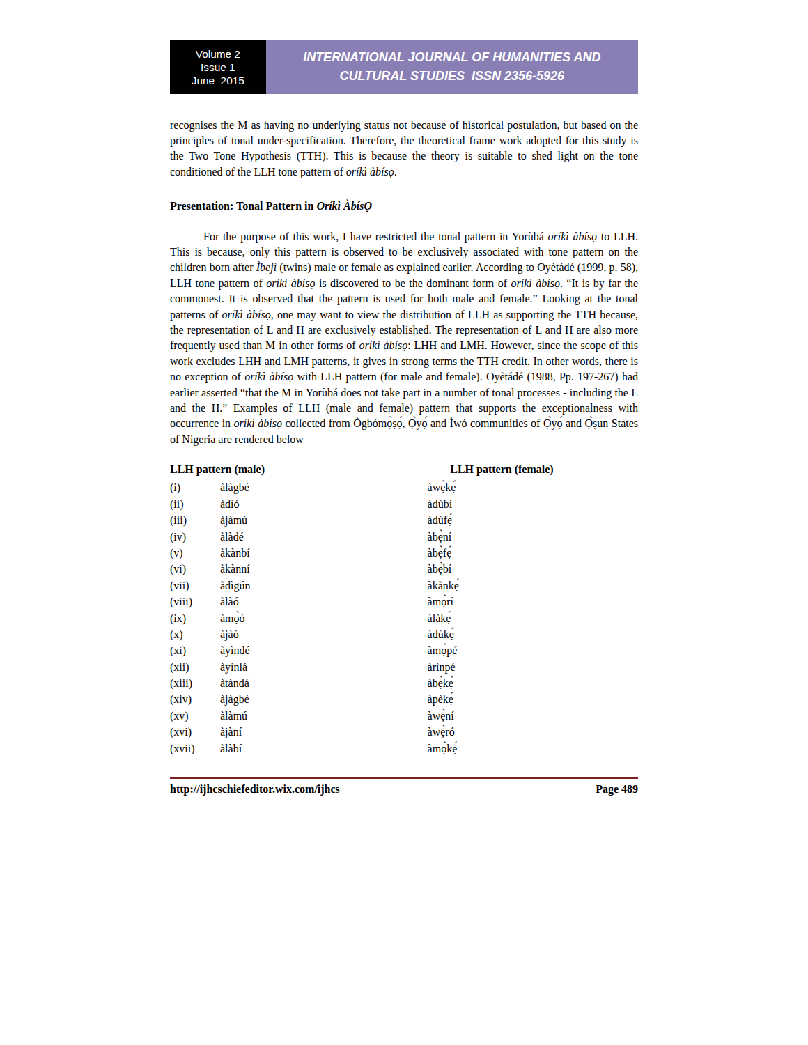Volume 2
Issue 1
June 2015
INTERNATIONAL JOURNAL OF HUMANITIES AND CULTURAL STUDIES ISSN 2356-5926
recognises the M as having no underlying status not because of historical postulation, but based on the principles of tonal under-specification. Therefore, the theoretical frame work adopted for this study is the Two Tone Hypothesis (TTH). This is because the theory is suitable to shed light on the tone conditioned of the LLH tone pattern of oríkì àbísọ.
Presentation: Tonal Pattern in Oríkì ÀbísỌ
For the purpose of this work, I have restricted the tonal pattern in Yorùbá oríkì àbísọ to LLH. This is because, only this pattern is observed to be exclusively associated with tone pattern on the children born after Ìbejì (twins) male or female as explained earlier. According to Oyètádé (1999, p. 58), LLH tone pattern of oríkì àbísọ is discovered to be the dominant form of oríkì àbísọ. “It is by far the commonest. It is observed that the pattern is used for both male and female.” Looking at the tonal patterns of oríkì àbísọ, one may want to view the distribution of LLH as supporting the TTH because, the representation of L and H are exclusively established. The representation of L and H are also more frequently used than M in other forms of oríkì àbísọ: LHH and LMH. However, since the scope of this work excludes LHH and LMH patterns, it gives in strong terms the TTH credit. In other words, there is no exception of oríkì àbísọ with LLH pattern (for male and female). Oyètádé (1988, Pp. 197-267) had earlier asserted “that the M in Yorùbá does not take part in a number of tonal processes - including the L and the H.” Examples of LLH (male and female) pattern that supports the exceptionalness with occurrence in oríkì àbísọ collected from Ògbómọ̀ṣọ́, Ọ̀yọ́ and Ìwó communities of Ọ̀yọ́ and Ọ̀ṣun States of Nigeria are rendered below
LLH pattern (male)
LLH pattern (female)
| (i) | àlàgbé | àwẹ̀kẹ́ |
| (ii) | àdìó | àdùbí |
| (iii) | àjàmú | àdùfẹ́ |
| (iv) | àlàdé | àbẹ̀ní |
| (v) | àkànbí | àbẹ̀fẹ́ |
| (vi) | àkànní | àbẹ̀bí |
| (vii) | àdìgún | àkànkẹ́ |
| (viii) | àlàó | àmọ̀rí |
| (ix) | àmọ̀ó | àlàkẹ́ |
| (x) | àjàó | àdùkẹ́ |
| (xi) | àyìndé | àmọ̀pé |
| (xii) | àyìnlá | àrìnpé |
| (xiii) | àtàndá | àbẹ̀kẹ́ |
| (xiv) | àjàgbé | àpèkẹ́ |
| (xv) | àlàmú | àwẹ̀ní |
| (xvi) | àjàní | àwẹ̀ró |
| (xvii) | àlàbí | àmọ̀kẹ́ |
http://ijhcschiefeditor.wix.com/ijhcs
Page 489